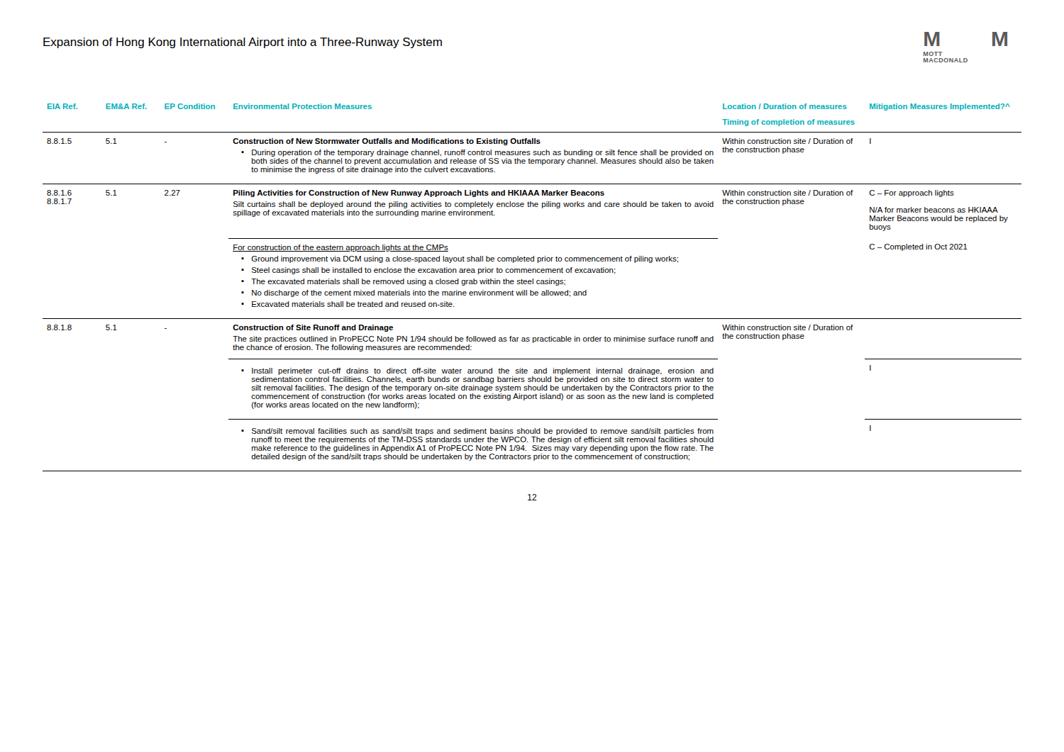Expansion of Hong Kong International Airport into a Three-Runway System
M M
MOTT
MACDONALD
| EIA Ref. | EM&A Ref. | EP Condition | Environmental Protection Measures | Location / Duration of measures Timing of completion of measures | Mitigation Measures Implemented?^ |
| --- | --- | --- | --- | --- | --- |
| 8.8.1.5 | 5.1 | - | Construction of New Stormwater Outfalls and Modifications to Existing Outfalls During operation of the temporary drainage channel, runoff control measures such as bunding or silt fence shall be provided on both sides of the channel to prevent accumulation and release of SS via the temporary channel. Measures should also be taken to minimise the ingress of site drainage into the culvert excavations. | Within construction site / Duration of the construction phase | I |
| 8.8.1.6 8.8.1.7 | 5.1 | 2.27 | Piling Activities for Construction of New Runway Approach Lights and HKIAAA Marker Beacons Silt curtains shall be deployed around the piling activities to completely enclose the piling works and care should be taken to avoid spillage of excavated materials into the surrounding marine environment. | Within construction site / Duration of the construction phase | C – For approach lights N/A for marker beacons as HKIAAA Marker Beacons would be replaced by buoys |
| | | | For construction of the eastern approach lights at the CMPs Ground improvement via DCM using a close-spaced layout shall be completed prior to commencement of piling works; Steel casings shall be installed to enclose the excavation area prior to commencement of excavation; The excavated materials shall be removed using a closed grab within the steel casings; No discharge of the cement mixed materials into the marine environment will be allowed; and Excavated materials shall be treated and reused on-site. | | C – Completed in Oct 2021 |
| 8.8.1.8 | 5.1 | - | Construction of Site Runoff and Drainage The site practices outlined in ProPECC Note PN 1/94 should be followed as far as practicable in order to minimise surface runoff and the chance of erosion. The following measures are recommended: | Within construction site / Duration of the construction phase | |
| | | | Install perimeter cut-off drains to direct off-site water around the site and implement internal drainage, erosion and sedimentation control facilities. Channels, earth bunds or sandbag barriers should be provided on site to direct storm water to silt removal facilities. The design of the temporary on-site drainage system should be undertaken by the Contractors prior to the commencement of construction (for works areas located on the existing Airport island) or as soon as the new land is completed (for works areas located on the new landform); | | I |
| | | | Sand/silt removal facilities such as sand/silt traps and sediment basins should be provided to remove sand/silt particles from runoff to meet the requirements of the TM-DSS standards under the WPCO. The design of efficient silt removal facilities should make reference to the guidelines in Appendix A1 of ProPECC Note PN 1/94. Sizes may vary depending upon the flow rate. The detailed design of the sand/silt traps should be undertaken by the Contractors prior to the commencement of construction; | | I |
12